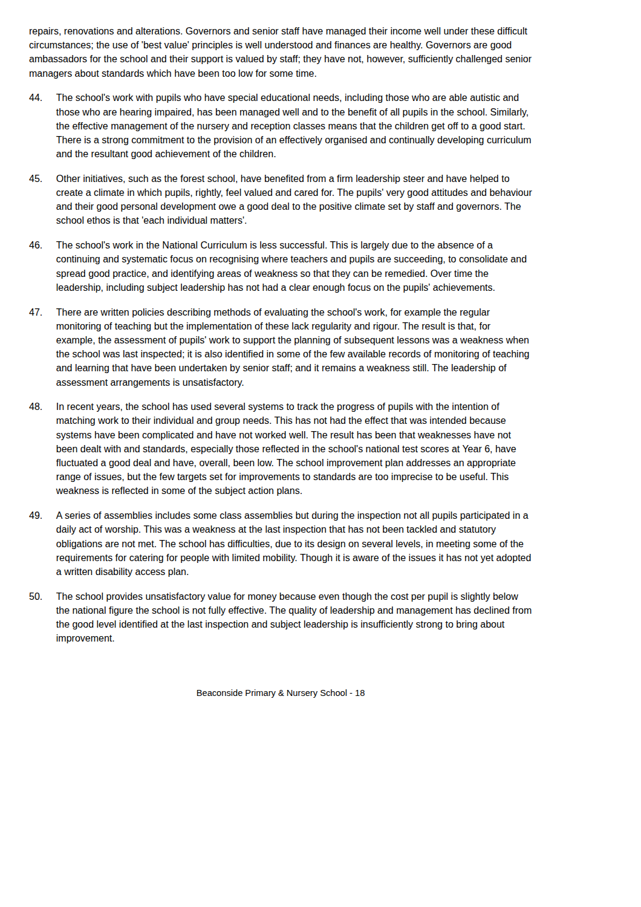repairs, renovations and alterations. Governors and senior staff have managed their income well under these difficult circumstances; the use of 'best value' principles is well understood and finances are healthy. Governors are good ambassadors for the school and their support is valued by staff; they have not, however, sufficiently challenged senior managers about standards which have been too low for some time.
44.
The school's work with pupils who have special educational needs, including those who are able autistic and those who are hearing impaired, has been managed well and to the benefit of all pupils in the school. Similarly, the effective management of the nursery and reception classes means that the children get off to a good start. There is a strong commitment to the provision of an effectively organised and continually developing curriculum and the resultant good achievement of the children.
45.
Other initiatives, such as the forest school, have benefited from a firm leadership steer and have helped to create a climate in which pupils, rightly, feel valued and cared for. The pupils' very good attitudes and behaviour and their good personal development owe a good deal to the positive climate set by staff and governors. The school ethos is that 'each individual matters'.
46.
The school's work in the National Curriculum is less successful. This is largely due to the absence of a continuing and systematic focus on recognising where teachers and pupils are succeeding, to consolidate and spread good practice, and identifying areas of weakness so that they can be remedied. Over time the leadership, including subject leadership has not had a clear enough focus on the pupils' achievements.
47.
There are written policies describing methods of evaluating the school's work, for example the regular monitoring of teaching but the implementation of these lack regularity and rigour. The result is that, for example, the assessment of pupils' work to support the planning of subsequent lessons was a weakness when the school was last inspected; it is also identified in some of the few available records of monitoring of teaching and learning that have been undertaken by senior staff; and it remains a weakness still. The leadership of assessment arrangements is unsatisfactory.
48.
In recent years, the school has used several systems to track the progress of pupils with the intention of matching work to their individual and group needs. This has not had the effect that was intended because systems have been complicated and have not worked well. The result has been that weaknesses have not been dealt with and standards, especially those reflected in the school's national test scores at Year 6, have fluctuated a good deal and have, overall, been low. The school improvement plan addresses an appropriate range of issues, but the few targets set for improvements to standards are too imprecise to be useful. This weakness is reflected in some of the subject action plans.
49.
A series of assemblies includes some class assemblies but during the inspection not all pupils participated in a daily act of worship. This was a weakness at the last inspection that has not been tackled and statutory obligations are not met. The school has difficulties, due to its design on several levels, in meeting some of the requirements for catering for people with limited mobility. Though it is aware of the issues it has not yet adopted a written disability access plan.
50.
The school provides unsatisfactory value for money because even though the cost per pupil is slightly below the national figure the school is not fully effective. The quality of leadership and management has declined from the good level identified at the last inspection and subject leadership is insufficiently strong to bring about improvement.
Beaconside Primary & Nursery School - 18